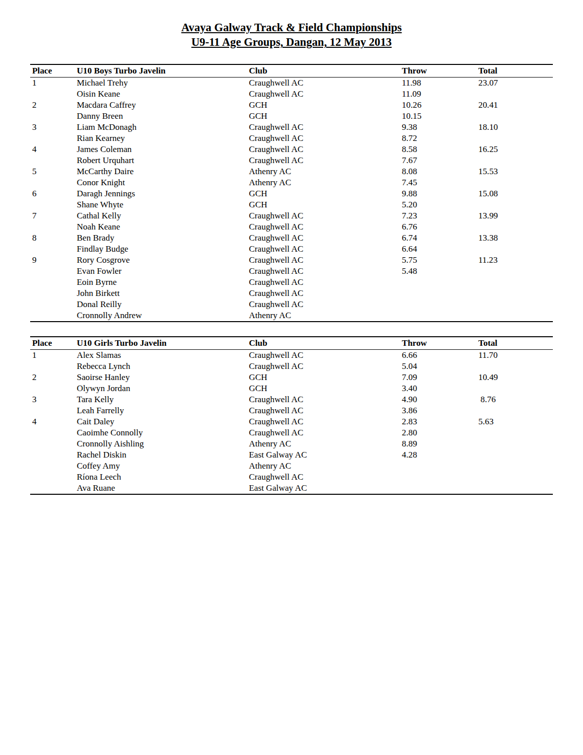Avaya Galway Track & Field Championships
U9-11 Age Groups, Dangan, 12 May 2013
| Place | U10 Boys Turbo Javelin | Club | Throw | Total |
| --- | --- | --- | --- | --- |
| 1 | Michael Trehy | Craughwell AC | 11.98 | 23.07 |
| | Oisin Keane | Craughwell AC | 11.09 | |
| 2 | Macdara Caffrey | GCH | 10.26 | 20.41 |
| | Danny Breen | GCH | 10.15 | |
| 3 | Liam McDonagh | Craughwell AC | 9.38 | 18.10 |
| | Rian Kearney | Craughwell AC | 8.72 | |
| 4 | James Coleman | Craughwell AC | 8.58 | 16.25 |
| | Robert Urquhart | Craughwell AC | 7.67 | |
| 5 | McCarthy Daire | Athenry AC | 8.08 | 15.53 |
| | Conor Knight | Athenry AC | 7.45 | |
| 6 | Daragh Jennings | GCH | 9.88 | 15.08 |
| | Shane Whyte | GCH | 5.20 | |
| 7 | Cathal Kelly | Craughwell AC | 7.23 | 13.99 |
| | Noah Keane | Craughwell AC | 6.76 | |
| 8 | Ben Brady | Craughwell AC | 6.74 | 13.38 |
| | Findlay Budge | Craughwell AC | 6.64 | |
| 9 | Rory Cosgrove | Craughwell AC | 5.75 | 11.23 |
| | Evan Fowler | Craughwell AC | 5.48 | |
| | Eoin Byrne | Craughwell AC | | |
| | John Birkett | Craughwell AC | | |
| | Donal Reilly | Craughwell AC | | |
| | Cronnolly Andrew | Athenry AC | | |
| Place | U10 Girls Turbo Javelin | Club | Throw | Total |
| --- | --- | --- | --- | --- |
| 1 | Alex Slamas | Craughwell AC | 6.66 | 11.70 |
| | Rebecca Lynch | Craughwell AC | 5.04 | |
| 2 | Saoirse Hanley | GCH | 7.09 | 10.49 |
| | Olywyn Jordan | GCH | 3.40 | |
| 3 | Tara Kelly | Craughwell AC | 4.90 | 8.76 |
| | Leah Farrelly | Craughwell AC | 3.86 | |
| 4 | Cait Daley | Craughwell AC | 2.83 | 5.63 |
| | Caoimhe Connolly | Craughwell AC | 2.80 | |
| | Cronnolly Aishling | Athenry AC | 8.89 | |
| | Rachel Diskin | East Galway AC | 4.28 | |
| | Coffey Amy | Athenry AC | | |
| | Ríona Leech | Craughwell AC | | |
| | Ava Ruane | East Galway AC | | |